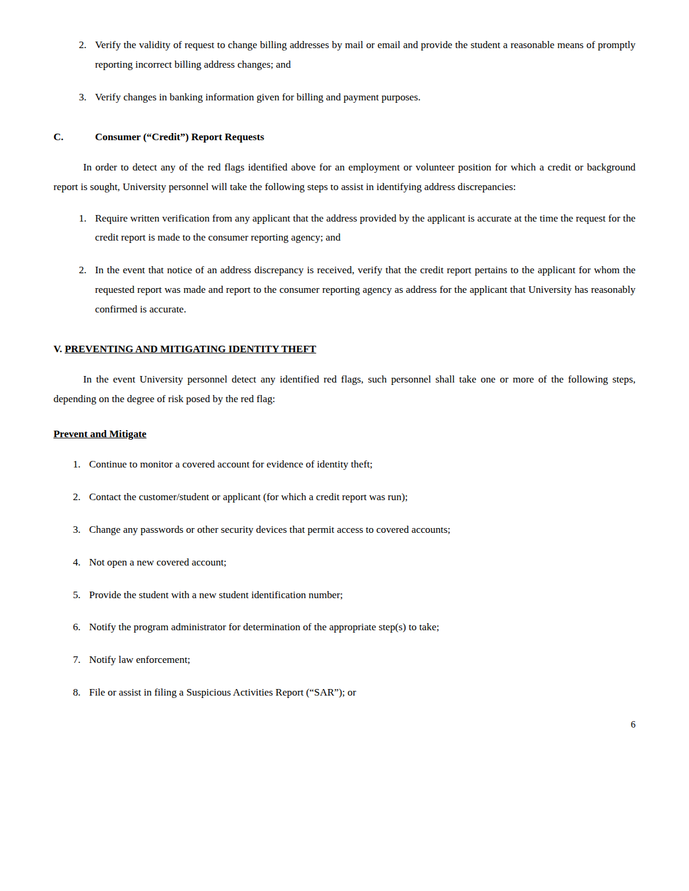Verify the validity of request to change billing addresses by mail or email and provide the student a reasonable means of promptly reporting incorrect billing address changes; and
Verify changes in banking information given for billing and payment purposes.
C. Consumer (“Credit”) Report Requests
In order to detect any of the red flags identified above for an employment or volunteer position for which a credit or background report is sought, University personnel will take the following steps to assist in identifying address discrepancies:
Require written verification from any applicant that the address provided by the applicant is accurate at the time the request for the credit report is made to the consumer reporting agency; and
In the event that notice of an address discrepancy is received, verify that the credit report pertains to the applicant for whom the requested report was made and report to the consumer reporting agency as address for the applicant that University has reasonably confirmed is accurate.
V. PREVENTING AND MITIGATING IDENTITY THEFT
In the event University personnel detect any identified red flags, such personnel shall take one or more of the following steps, depending on the degree of risk posed by the red flag:
Prevent and Mitigate
Continue to monitor a covered account for evidence of identity theft;
Contact the customer/student or applicant (for which a credit report was run);
Change any passwords or other security devices that permit access to covered accounts;
Not open a new covered account;
Provide the student with a new student identification number;
Notify the program administrator for determination of the appropriate step(s) to take;
Notify law enforcement;
File or assist in filing a Suspicious Activities Report (“SAR”); or
6